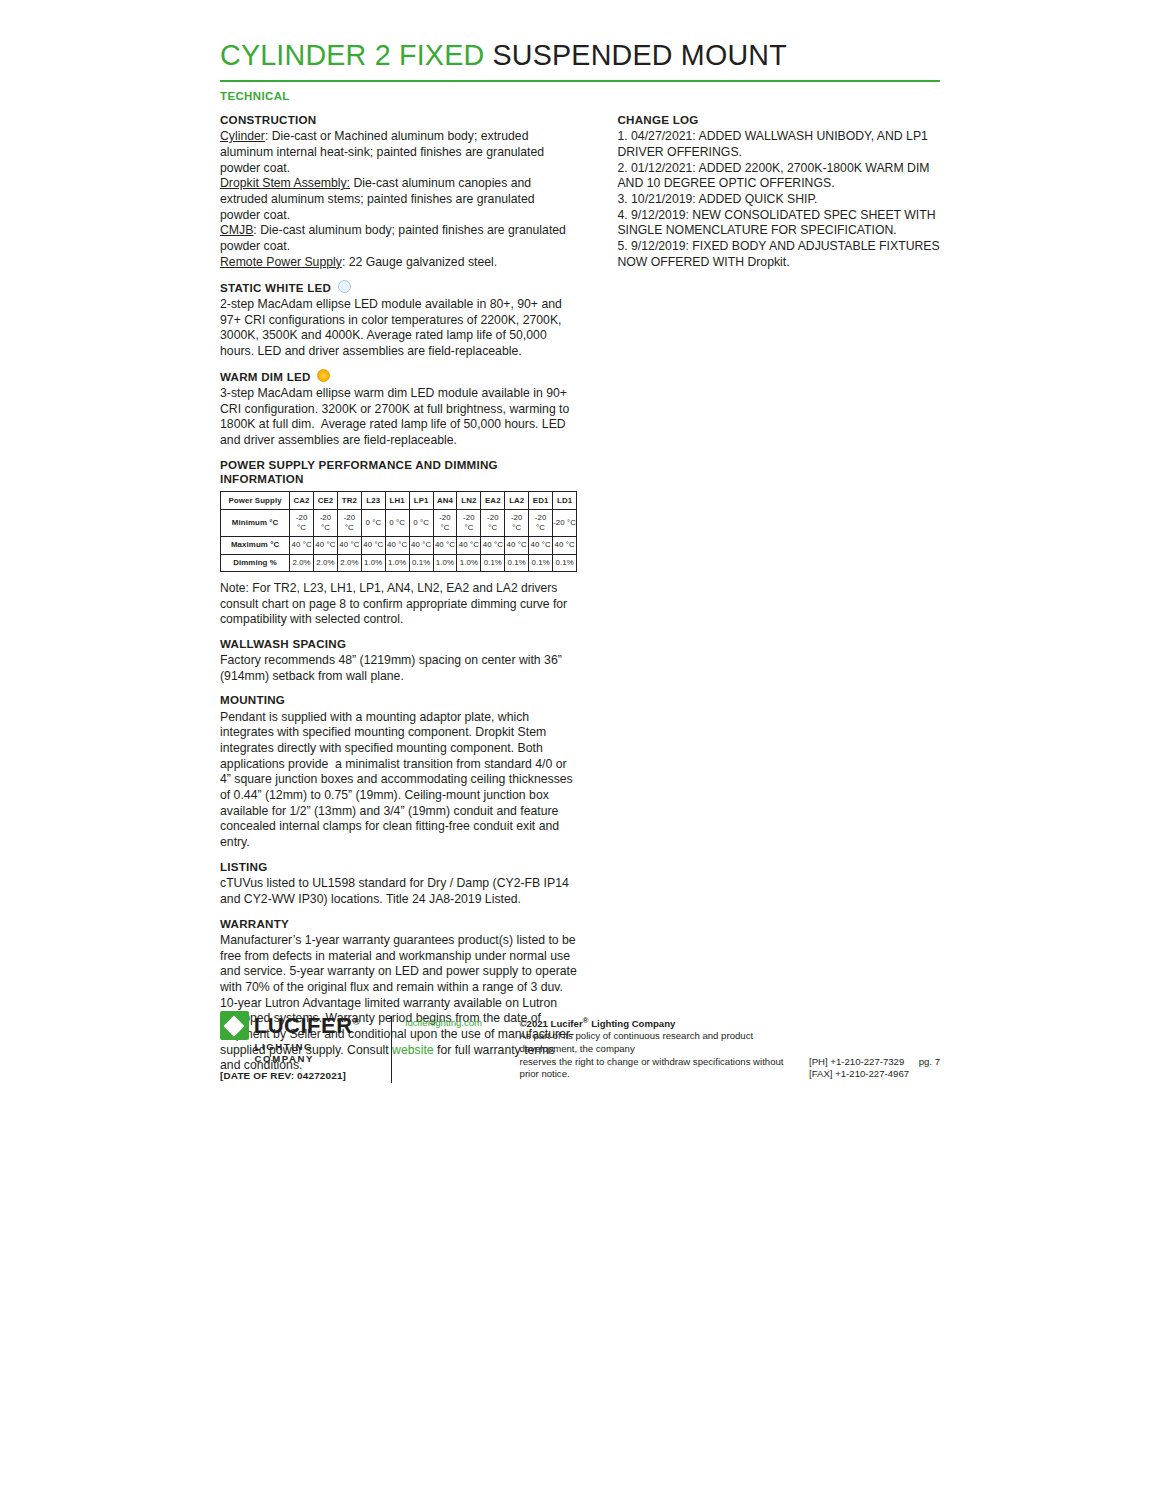CYLINDER 2 FIXED SUSPENDED MOUNT
TECHNICAL
CONSTRUCTION
Cylinder: Die-cast or Machined aluminum body; extruded aluminum internal heat-sink; painted finishes are granulated powder coat.
Dropkit Stem Assembly: Die-cast aluminum canopies and extruded aluminum stems; painted finishes are granulated powder coat.
CMJB: Die-cast aluminum body; painted finishes are granulated powder coat.
Remote Power Supply: 22 Gauge galvanized steel.
STATIC WHITE LED
2-step MacAdam ellipse LED module available in 80+, 90+ and 97+ CRI configurations in color temperatures of 2200K, 2700K, 3000K, 3500K and 4000K. Average rated lamp life of 50,000 hours. LED and driver assemblies are field-replaceable.
WARM DIM LED
3-step MacAdam ellipse warm dim LED module available in 90+ CRI configuration. 3200K or 2700K at full brightness, warming to 1800K at full dim. Average rated lamp life of 50,000 hours. LED and driver assemblies are field-replaceable.
POWER SUPPLY PERFORMANCE AND DIMMING INFORMATION
| Power Supply | CA2 | CE2 | TR2 | L23 | LH1 | LP1 | AN4 | LN2 | EA2 | LA2 | ED1 | LD1 |
| --- | --- | --- | --- | --- | --- | --- | --- | --- | --- | --- | --- | --- |
| Minimum °C | -20 °C | -20 °C | -20 °C | 0 °C | 0 °C | 0 °C | -20 °C | -20 °C | -20 °C | -20 °C | -20 °C | -20 °C |
| Maximum °C | 40 °C | 40 °C | 40 °C | 40 °C | 40 °C | 40 °C | 40 °C | 40 °C | 40 °C | 40 °C | 40 °C | 40 °C |
| Dimming % | 2.0% | 2.0% | 2.0% | 1.0% | 1.0% | 0.1% | 1.0% | 1.0% | 0.1% | 0.1% | 0.1% | 0.1% |
Note: For TR2, L23, LH1, LP1, AN4, LN2, EA2 and LA2 drivers consult chart on page 8 to confirm appropriate dimming curve for compatibility with selected control.
WALLWASH SPACING
Factory recommends 48” (1219mm) spacing on center with 36” (914mm) setback from wall plane.
MOUNTING
Pendant is supplied with a mounting adaptor plate, which integrates with specified mounting component. Dropkit Stem integrates directly with specified mounting component. Both applications provide a minimalist transition from standard 4/0 or 4” square junction boxes and accommodating ceiling thicknesses of 0.44” (12mm) to 0.75” (19mm). Ceiling-mount junction box available for 1/2” (13mm) and 3/4” (19mm) conduit and feature concealed internal clamps for clean fitting-free conduit exit and entry.
LISTING
cTUVus listed to UL1598 standard for Dry / Damp (CY2-FB IP14 and CY2-WW IP30) locations. Title 24 JA8-2019 Listed.
WARRANTY
Manufacturer’s 1-year warranty guarantees product(s) listed to be free from defects in material and workmanship under normal use and service. 5-year warranty on LED and power supply to operate with 70% of the original flux and remain within a range of 3 duv. 10-year Lutron Advantage limited warranty available on Lutron equipped systems. Warranty period begins from the date of shipment by Seller and conditional upon the use of manufacturer-supplied power supply. Consult website for full warranty terms and conditions.
CHANGE LOG
1. 04/27/2021: ADDED WALLWASH UNIBODY, AND LP1 DRIVER OFFERINGS.
2. 01/12/2021: ADDED 2200K, 2700K-1800K WARM DIM AND 10 DEGREE OPTIC OFFERINGS.
3. 10/21/2019: ADDED QUICK SHIP.
4. 9/12/2019: NEW CONSOLIDATED SPEC SHEET WITH SINGLE NOMENCLATURE FOR SPECIFICATION.
5. 9/12/2019: FIXED BODY AND ADJUSTABLE FIXTURES NOW OFFERED WITH Dropkit.
LUCIFER®
LIGHTING COMPANY
[DATE OF REV: 04272021]
luciferlighting.com
©2021 Lucifer® Lighting Company
As part of its policy of continuous research and product development, the company
reserves the right to change or withdraw specifications without prior notice.
[PH] +1-210-227-7329
[FAX] +1-210-227-4967
pg. 7